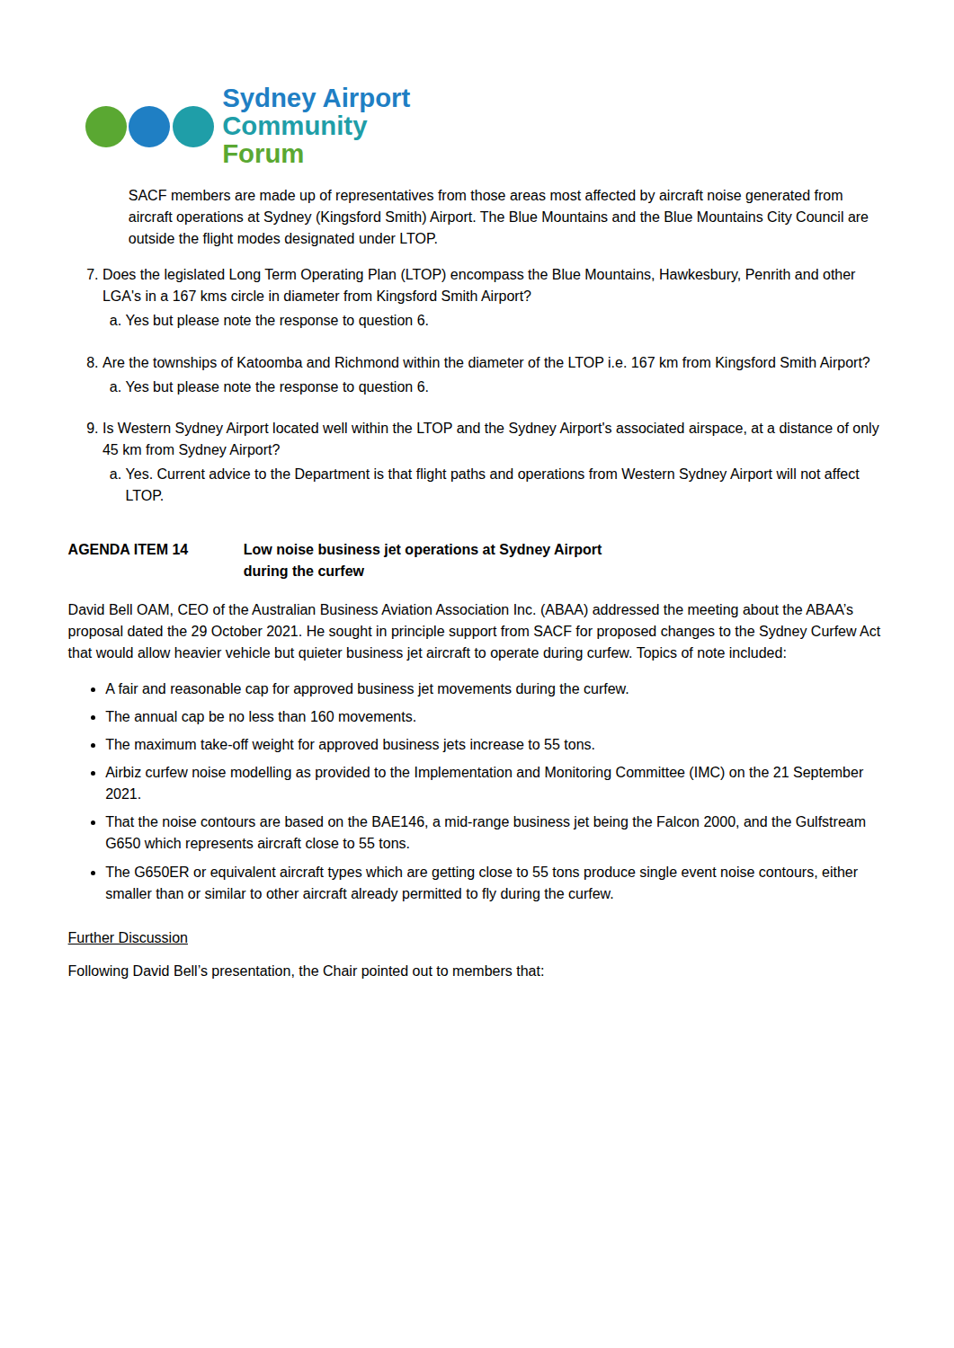Sydney Airport
Community
Forum
SACF members are made up of representatives from those areas most affected by aircraft noise generated from aircraft operations at Sydney (Kingsford Smith) Airport. The Blue Mountains and the Blue Mountains City Council are outside the flight modes designated under LTOP.
Does the legislated Long Term Operating Plan (LTOP) encompass the Blue Mountains, Hawkesbury, Penrith and other LGA's in a 167 kms circle in diameter from Kingsford Smith Airport?
Yes but please note the response to question 6.
Are the townships of Katoomba and Richmond within the diameter of the LTOP i.e. 167 km from Kingsford Smith Airport?
Yes but please note the response to question 6.
Is Western Sydney Airport located well within the LTOP and the Sydney Airport's associated airspace, at a distance of only 45 km from Sydney Airport?
Yes. Current advice to the Department is that flight paths and operations from Western Sydney Airport will not affect LTOP.
AGENDA ITEM 14 Low noise business jet operations at Sydney Airport
during the curfew
David Bell OAM, CEO of the Australian Business Aviation Association Inc. (ABAA) addressed the meeting about the ABAA’s proposal dated the 29 October 2021. He sought in principle support from SACF for proposed changes to the Sydney Curfew Act that would allow heavier vehicle but quieter business jet aircraft to operate during curfew. Topics of note included:
A fair and reasonable cap for approved business jet movements during the curfew.
The annual cap be no less than 160 movements.
The maximum take-off weight for approved business jets increase to 55 tons.
Airbiz curfew noise modelling as provided to the Implementation and Monitoring Committee (IMC) on the 21 September 2021.
That the noise contours are based on the BAE146, a mid-range business jet being the Falcon 2000, and the Gulfstream G650 which represents aircraft close to 55 tons.
The G650ER or equivalent aircraft types which are getting close to 55 tons produce single event noise contours, either smaller than or similar to other aircraft already permitted to fly during the curfew.
Further Discussion
Following David Bell’s presentation, the Chair pointed out to members that: